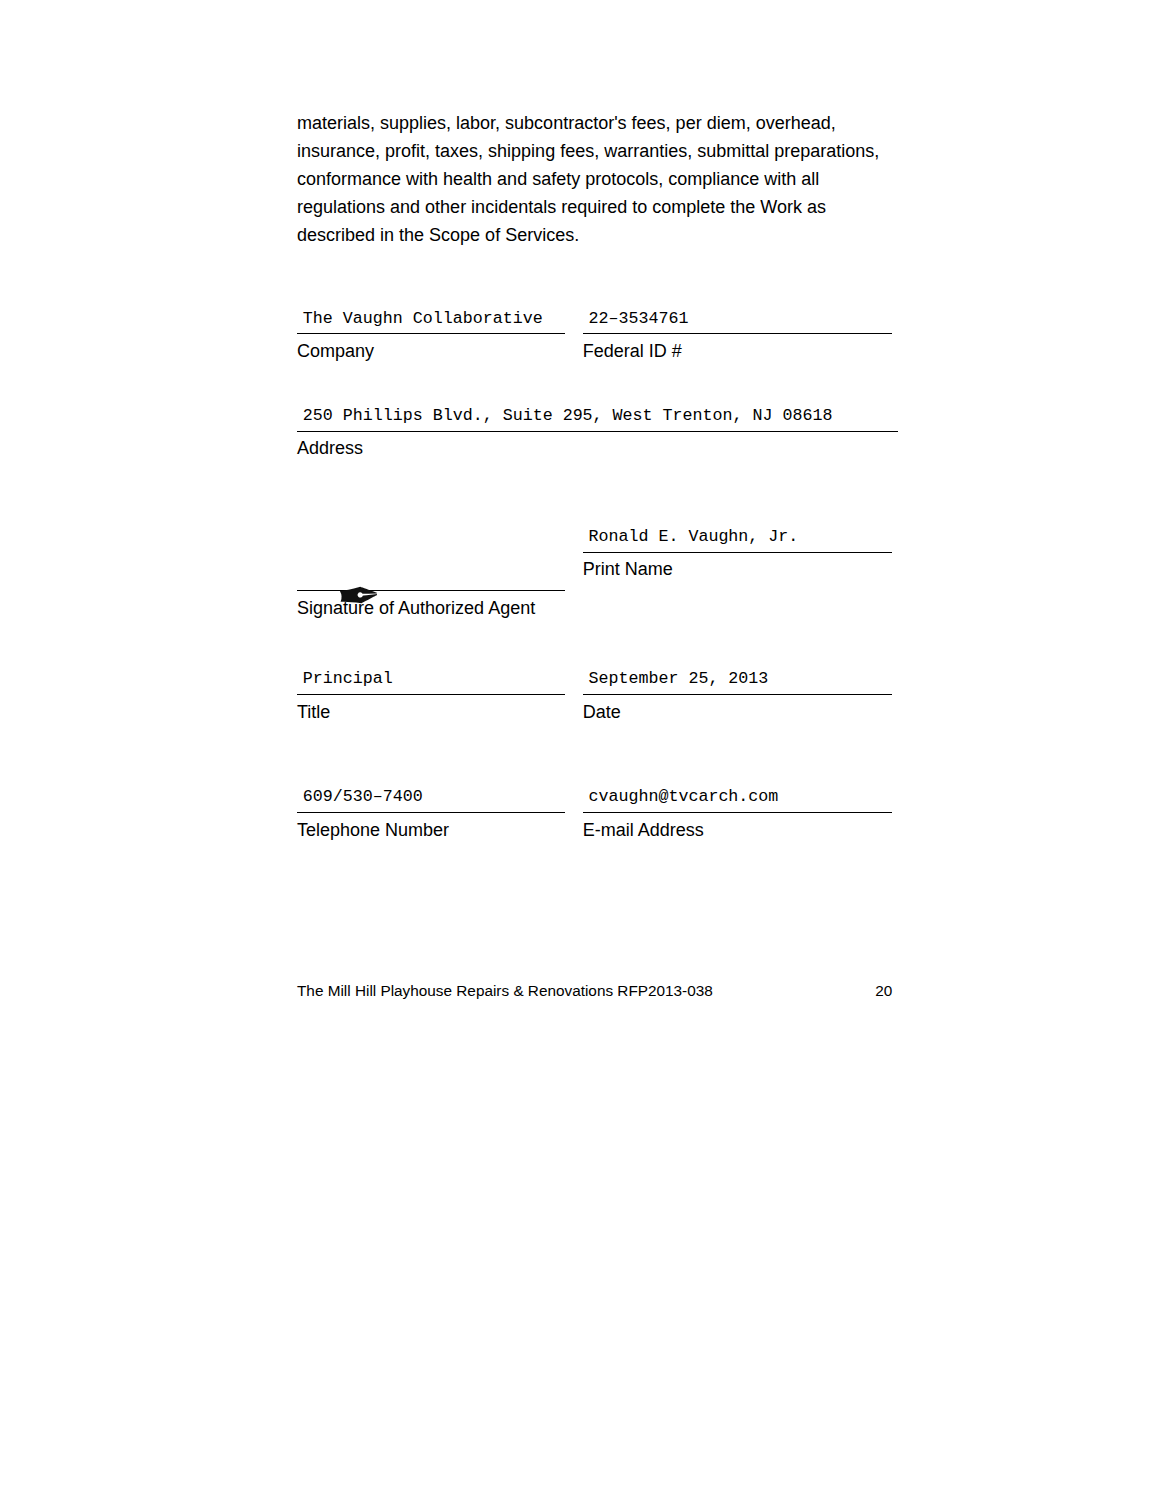materials, supplies, labor, subcontractor's fees, per diem, overhead, insurance, profit, taxes, shipping fees, warranties, submittal preparations, conformance with health and safety protocols, compliance with all regulations and other incidentals required to complete the Work as described in the Scope of Services.
The Vaughn Collaborative
Company
22–3534761
Federal ID #
250 Phillips Blvd., Suite 295, West Trenton, NJ 08618
Address
  
Signature of Authorized Agent
✒
Ronald E. Vaughn, Jr.
Print Name
Principal
Title
September 25, 2013
Date
609/530–7400
Telephone Number
cvaughn@tvcarch.com
E-mail Address
The Mill Hill Playhouse Repairs & Renovations RFP2013-038 20